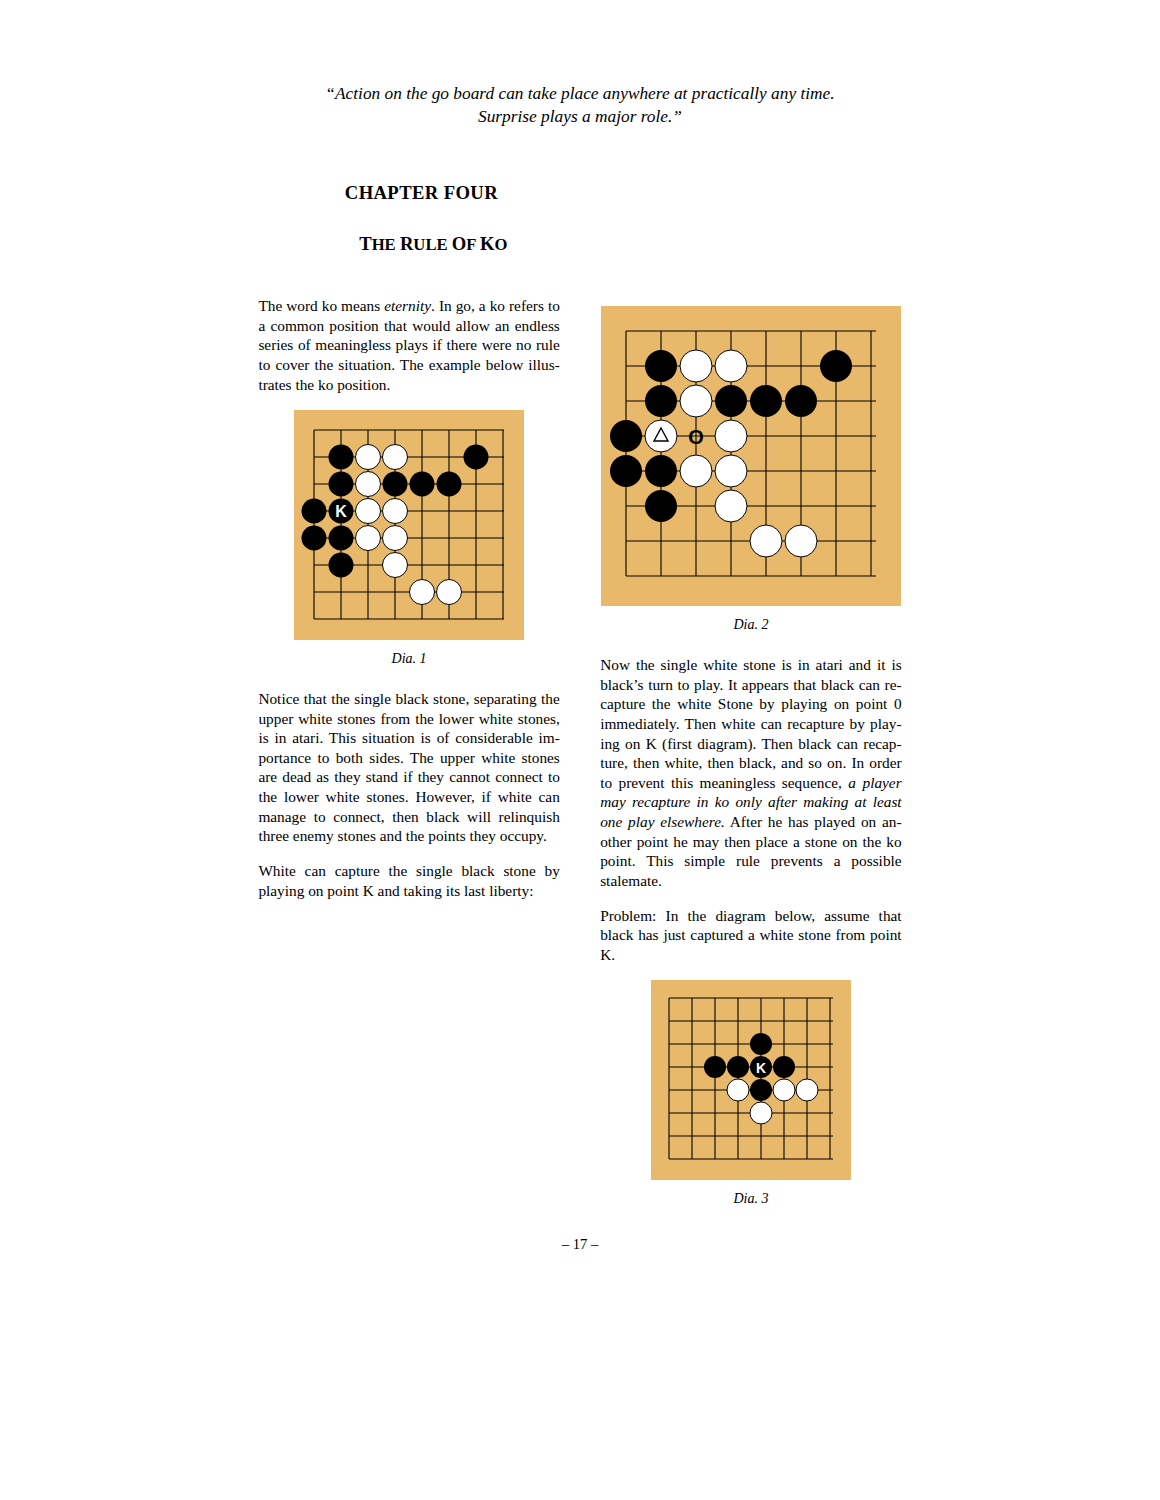“Action on the go board can take place anywhere at practically any time.
Surprise plays a major role.”
CHAPTER FOUR
THE RULE OF KO
The word ko means eternity. In go, a ko refers to a common position that would allow an endless series of meaningless plays if there were no rule to cover the situation. The example below illustrates the ko position.
K
Dia. 1
Notice that the single black stone, separating the upper white stones from the lower white stones, is in atari. This situation is of considerable importance to both sides. The upper white stones are dead as they stand if they cannot connect to the lower white stones. However, if white can manage to connect, then black will relinquish three enemy stones and the points they occupy.
White can capture the single black stone by playing on point K and taking its last liberty:
O
Dia. 2
Now the single white stone is in atari and it is black’s turn to play. It appears that black can recapture the white Stone by playing on point 0 immediately. Then white can recapture by playing on K (first diagram). Then black can recapture, then white, then black, and so on. In order to prevent this meaningless sequence, a player may recapture in ko only after making at least one play elsewhere. After he has played on another point he may then place a stone on the ko point. This simple rule prevents a possible stalemate.
Problem: In the diagram below, assume that black has just captured a white stone from point K.
K
Dia. 3
– 17 –